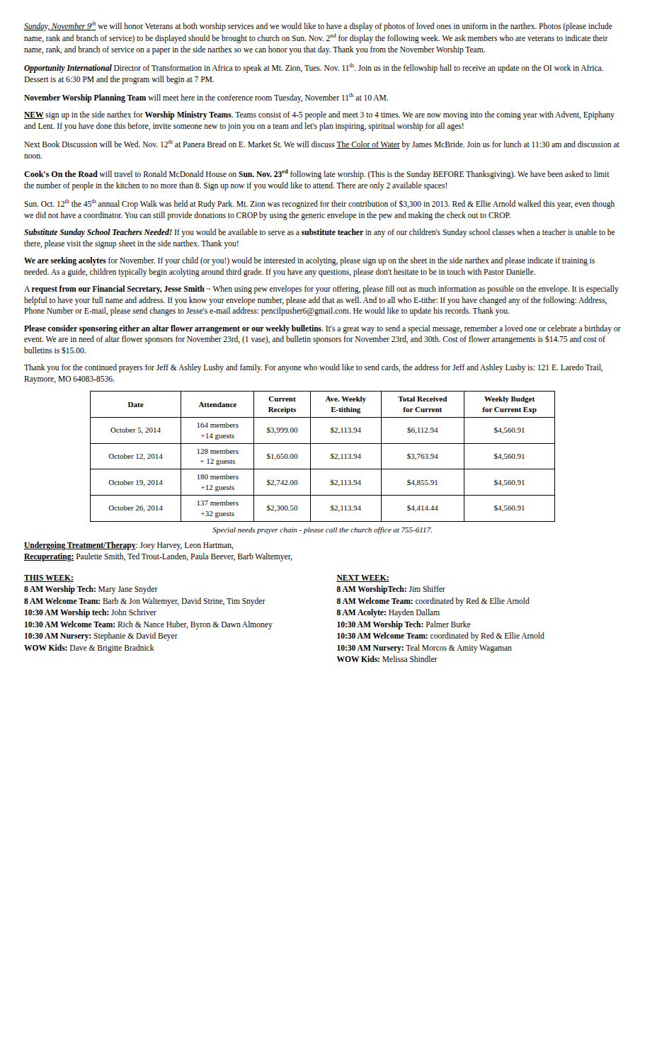Sunday, November 9th we will honor Veterans at both worship services and we would like to have a display of photos of loved ones in uniform in the narthex. Photos (please include name, rank and branch of service) to be displayed should be brought to church on Sun. Nov. 2nd for display the following week. We ask members who are veterans to indicate their name, rank, and branch of service on a paper in the side narthex so we can honor you that day. Thank you from the November Worship Team.
Opportunity International Director of Transformation in Africa to speak at Mt. Zion, Tues. Nov. 11th. Join us in the fellowship hall to receive an update on the OI work in Africa. Dessert is at 6:30 PM and the program will begin at 7 PM.
November Worship Planning Team will meet here in the conference room Tuesday, November 11th at 10 AM.
NEW sign up in the side narthex for Worship Ministry Teams. Teams consist of 4-5 people and meet 3 to 4 times. We are now moving into the coming year with Advent, Epiphany and Lent. If you have done this before, invite someone new to join you on a team and let's plan inspiring, spiritual worship for all ages!
Next Book Discussion will be Wed. Nov. 12th at Panera Bread on E. Market St. We will discuss The Color of Water by James McBride. Join us for lunch at 11:30 am and discussion at noon.
Cook's On the Road will travel to Ronald McDonald House on Sun. Nov. 23rd following late worship. (This is the Sunday BEFORE Thanksgiving). We have been asked to limit the number of people in the kitchen to no more than 8. Sign up now if you would like to attend. There are only 2 available spaces!
Sun. Oct. 12th the 45th annual Crop Walk was held at Rudy Park. Mt. Zion was recognized for their contribution of $3,300 in 2013. Red & Ellie Arnold walked this year, even though we did not have a coordinator. You can still provide donations to CROP by using the generic envelope in the pew and making the check out to CROP.
Substitute Sunday School Teachers Needed! If you would be available to serve as a substitute teacher in any of our children's Sunday school classes when a teacher is unable to be there, please visit the signup sheet in the side narthex. Thank you!
We are seeking acolytes for November. If your child (or you!) would be interested in acolyting, please sign up on the sheet in the side narthex and please indicate if training is needed. As a guide, children typically begin acolyting around third grade. If you have any questions, please don't hesitate to be in touch with Pastor Danielle.
A request from our Financial Secretary, Jesse Smith ~ When using pew envelopes for your offering, please fill out as much information as possible on the envelope. It is especially helpful to have your full name and address. If you know your envelope number, please add that as well. And to all who E-tithe: If you have changed any of the following: Address, Phone Number or E-mail, please send changes to Jesse's e-mail address: pencilpusher6@gmail.com. He would like to update his records. Thank you.
Please consider sponsoring either an altar flower arrangement or our weekly bulletins. It's a great way to send a special message, remember a loved one or celebrate a birthday or event. We are in need of altar flower sponsors for November 23rd, (1 vase), and bulletin sponsors for November 23rd, and 30th. Cost of flower arrangements is $14.75 and cost of bulletins is $15.00.
Thank you for the continued prayers for Jeff & Ashley Lusby and family. For anyone who would like to send cards, the address for Jeff and Ashley Lusby is: 121 E. Laredo Trail, Raymore, MO 64083-8536.
Special needs prayer chain - please call the church office at 755-6117.
| Date | Attendance | Current Receipts | Ave. Weekly E-tithing | Total Received for Current | Weekly Budget for Current Exp |
| --- | --- | --- | --- | --- | --- |
| October 5, 2014 | 164 members +14 guests | $3,999.00 | $2,113.94 | $6,112.94 | $4,560.91 |
| October 12, 2014 | 128 members + 12 guests | $1,650.00 | $2,113.94 | $3,763.94 | $4,560.91 |
| October 19, 2014 | 180 members +12 guests | $2,742.00 | $2,113.94 | $4,855.91 | $4,560.91 |
| October 26, 2014 | 137 members +32 guests | $2,300.50 | $2,113.94 | $4,414.44 | $4,560.91 |
Undergoing Treatment/Therapy: Joey Harvey, Leon Hartman,
Recuperating: Paulette Smith, Ted Trout-Landen, Paula Beever, Barb Waltemyer,
THIS WEEK:
8 AM Worship Tech: Mary Jane Snyder
8 AM Welcome Team: Barb & Jon Waltemyer, David Strine, Tim Snyder
10:30 AM Worship tech: John Schriver
10:30 AM Welcome Team: Rich & Nance Huber, Byron & Dawn Almoney
10:30 AM Nursery: Stephanie & David Beyer
WOW Kids: Dave & Brigitte Bradnick
NEXT WEEK:
8 AM WorshipTech: Jim Shiffer
8 AM Welcome Team: coordinated by Red & Ellie Arnold
8 AM Acolyte: Hayden Dallam
10:30 AM Worship Tech: Palmer Burke
10:30 AM Welcome Team: coordinated by Red & Ellie Arnold
10:30 AM Nursery: Teal Morcos & Amity Wagaman
WOW Kids: Melissa Shindler